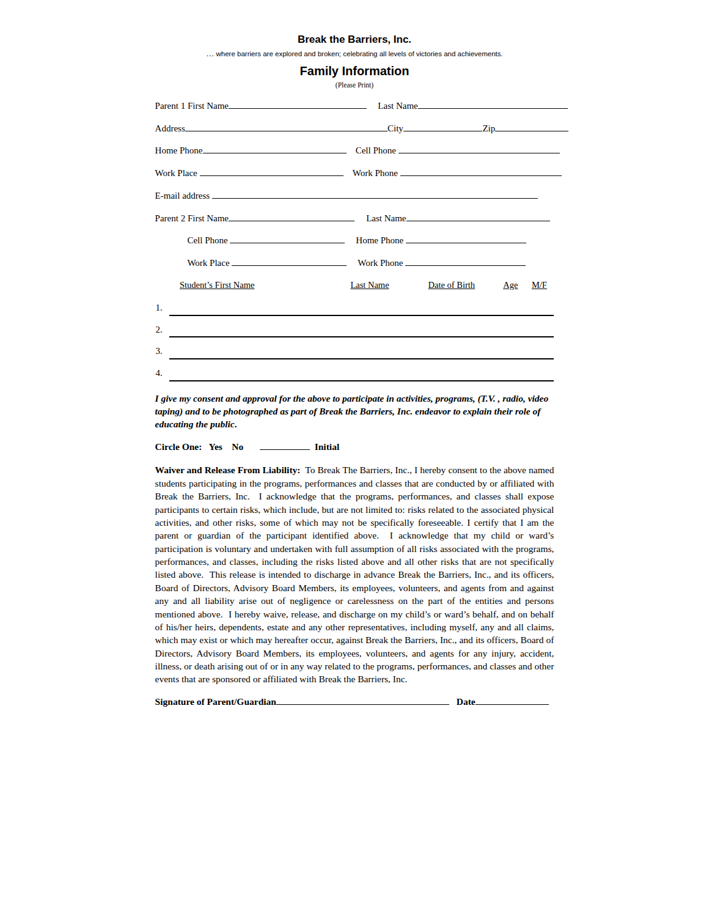Break the Barriers, Inc.
… where barriers are explored and broken; celebrating all levels of victories and achievements.
Family Information
(Please Print)
Parent 1 First Name Last Name
Address City Zip
Home Phone Cell Phone
Work Place Work Phone
E-mail address
Parent 2 First Name Last Name
Cell Phone Home Phone
Work Place Work Phone
| | Student’s First Name | Last Name | Date of Birth | Age | M/F |
| --- | --- | --- | --- | --- | --- |
| 1. | |
| 2. | |
| 3. | |
| 4. | |
I give my consent and approval for the above to participate in activities, programs, (T.V. , radio, video taping) and to be photographed as part of Break the Barriers, Inc. endeavor to explain their role of educating the public.
Circle One: Yes No Initial
Waiver and Release From Liability: To Break The Barriers, Inc., I hereby consent to the above named students participating in the programs, performances and classes that are conducted by or affiliated with Break the Barriers, Inc. I acknowledge that the programs, performances, and classes shall expose participants to certain risks, which include, but are not limited to: risks related to the associated physical activities, and other risks, some of which may not be specifically foreseeable. I certify that I am the parent or guardian of the participant identified above. I acknowledge that my child or ward’s participation is voluntary and undertaken with full assumption of all risks associated with the programs, performances, and classes, including the risks listed above and all other risks that are not specifically listed above. This release is intended to discharge in advance Break the Barriers, Inc., and its officers, Board of Directors, Advisory Board Members, its employees, volunteers, and agents from and against any and all liability arise out of negligence or carelessness on the part of the entities and persons mentioned above. I hereby waive, release, and discharge on my child’s or ward’s behalf, and on behalf of his/her heirs, dependents, estate and any other representatives, including myself, any and all claims, which may exist or which may hereafter occur, against Break the Barriers, Inc., and its officers, Board of Directors, Advisory Board Members, its employees, volunteers, and agents for any injury, accident, illness, or death arising out of or in any way related to the programs, performances, and classes and other events that are sponsored or affiliated with Break the Barriers, Inc.
Signature of Parent/Guardian Date